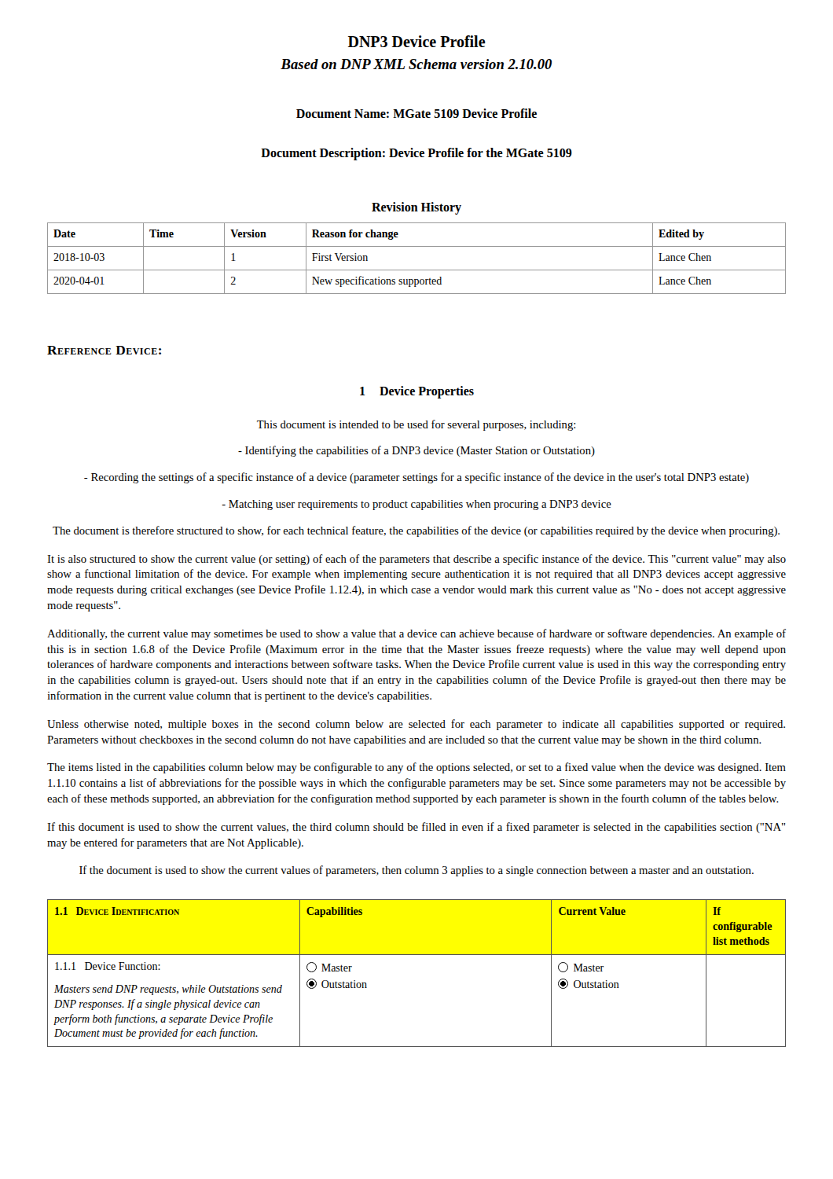DNP3 Device Profile
Based on DNP XML Schema version 2.10.00
Document Name: MGate 5109 Device Profile
Document Description: Device Profile for the MGate 5109
Revision History
| Date | Time | Version | Reason for change | Edited by |
| --- | --- | --- | --- | --- |
| 2018-10-03 | | 1 | First Version | Lance Chen |
| 2020-04-01 | | 2 | New specifications supported | Lance Chen |
Reference Device:
1 Device Properties
This document is intended to be used for several purposes, including:
- Identifying the capabilities of a DNP3 device (Master Station or Outstation)
- Recording the settings of a specific instance of a device (parameter settings for a specific instance of the device in the user's total DNP3 estate)
- Matching user requirements to product capabilities when procuring a DNP3 device
The document is therefore structured to show, for each technical feature, the capabilities of the device (or capabilities required by the device when procuring).
It is also structured to show the current value (or setting) of each of the parameters that describe a specific instance of the device. This "current value" may also show a functional limitation of the device. For example when implementing secure authentication it is not required that all DNP3 devices accept aggressive mode requests during critical exchanges (see Device Profile 1.12.4), in which case a vendor would mark this current value as "No - does not accept aggressive mode requests".
Additionally, the current value may sometimes be used to show a value that a device can achieve because of hardware or software dependencies. An example of this is in section 1.6.8 of the Device Profile (Maximum error in the time that the Master issues freeze requests) where the value may well depend upon tolerances of hardware components and interactions between software tasks. When the Device Profile current value is used in this way the corresponding entry in the capabilities column is grayed-out. Users should note that if an entry in the capabilities column of the Device Profile is grayed-out then there may be information in the current value column that is pertinent to the device's capabilities.
Unless otherwise noted, multiple boxes in the second column below are selected for each parameter to indicate all capabilities supported or required. Parameters without checkboxes in the second column do not have capabilities and are included so that the current value may be shown in the third column.
The items listed in the capabilities column below may be configurable to any of the options selected, or set to a fixed value when the device was designed. Item 1.1.10 contains a list of abbreviations for the possible ways in which the configurable parameters may be set. Since some parameters may not be accessible by each of these methods supported, an abbreviation for the configuration method supported by each parameter is shown in the fourth column of the tables below.
If this document is used to show the current values, the third column should be filled in even if a fixed parameter is selected in the capabilities section ("NA" may be entered for parameters that are Not Applicable).
If the document is used to show the current values of parameters, then column 3 applies to a single connection between a master and an outstation.
| 1.1 Device Identification | Capabilities | Current Value | If configurable list methods |
| --- | --- | --- | --- |
| 1.1.1 Device Function: Masters send DNP requests, while Outstations send DNP responses. If a single physical device can perform both functions, a separate Device Profile Document must be provided for each function. | Master Outstation | Master Outstation | |